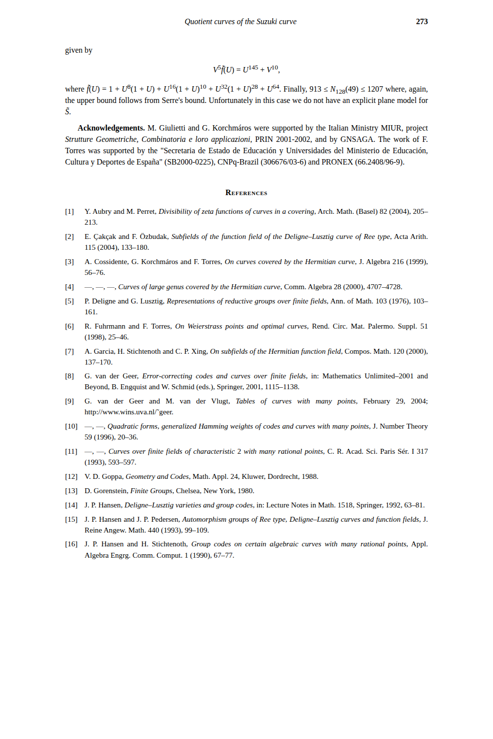Quotient curves of the Suzuki curve 273
given by
V5f̃(U) = U145 + V10,
where f̃(U) = 1 + U8(1 + U) + U16(1 + U)10 + U32(1 + U)28 + U64. Finally, 913 ≤ N128(49) ≤ 1207 where, again, the upper bound follows from Serre's bound. Unfortunately in this case we do not have an explicit plane model for S̃.
Acknowledgements. M. Giulietti and G. Korchmáros were supported by the Italian Ministry MIUR, project Strutture Geometriche, Combinatoria e loro applicazioni, PRIN 2001-2002, and by GNSAGA. The work of F. Torres was supported by the "Secretaria de Estado de Educación y Universidades del Ministerio de Educación, Cultura y Deportes de España" (SB2000-0225), CNPq-Brazil (306676/03-6) and PRONEX (66.2408/96-9).
References
Y. Aubry and M. Perret, Divisibility of zeta functions of curves in a covering, Arch. Math. (Basel) 82 (2004), 205–213.
E. Çakçak and F. Özbudak, Subfields of the function field of the Deligne–Lusztig curve of Ree type, Acta Arith. 115 (2004), 133–180.
A. Cossidente, G. Korchmáros and F. Torres, On curves covered by the Hermitian curve, J. Algebra 216 (1999), 56–76.
—, —, —, Curves of large genus covered by the Hermitian curve, Comm. Algebra 28 (2000), 4707–4728.
P. Deligne and G. Lusztig, Representations of reductive groups over finite fields, Ann. of Math. 103 (1976), 103–161.
R. Fuhrmann and F. Torres, On Weierstrass points and optimal curves, Rend. Circ. Mat. Palermo. Suppl. 51 (1998), 25–46.
A. Garcia, H. Stichtenoth and C. P. Xing, On subfields of the Hermitian function field, Compos. Math. 120 (2000), 137–170.
G. van der Geer, Error-correcting codes and curves over finite fields, in: Mathematics Unlimited–2001 and Beyond, B. Engquist and W. Schmid (eds.), Springer, 2001, 1115–1138.
G. van der Geer and M. van der Vlugt, Tables of curves with many points, February 29, 2004; http://www.wins.uva.nl/˜geer.
—, —, Quadratic forms, generalized Hamming weights of codes and curves with many points, J. Number Theory 59 (1996), 20–36.
—, —, Curves over finite fields of characteristic 2 with many rational points, C. R. Acad. Sci. Paris Sér. I 317 (1993), 593–597.
V. D. Goppa, Geometry and Codes, Math. Appl. 24, Kluwer, Dordrecht, 1988.
D. Gorenstein, Finite Groups, Chelsea, New York, 1980.
J. P. Hansen, Deligne–Lusztig varieties and group codes, in: Lecture Notes in Math. 1518, Springer, 1992, 63–81.
J. P. Hansen and J. P. Pedersen, Automorphism groups of Ree type, Deligne–Lusztig curves and function fields, J. Reine Angew. Math. 440 (1993), 99–109.
J. P. Hansen and H. Stichtenoth, Group codes on certain algebraic curves with many rational points, Appl. Algebra Engrg. Comm. Comput. 1 (1990), 67–77.